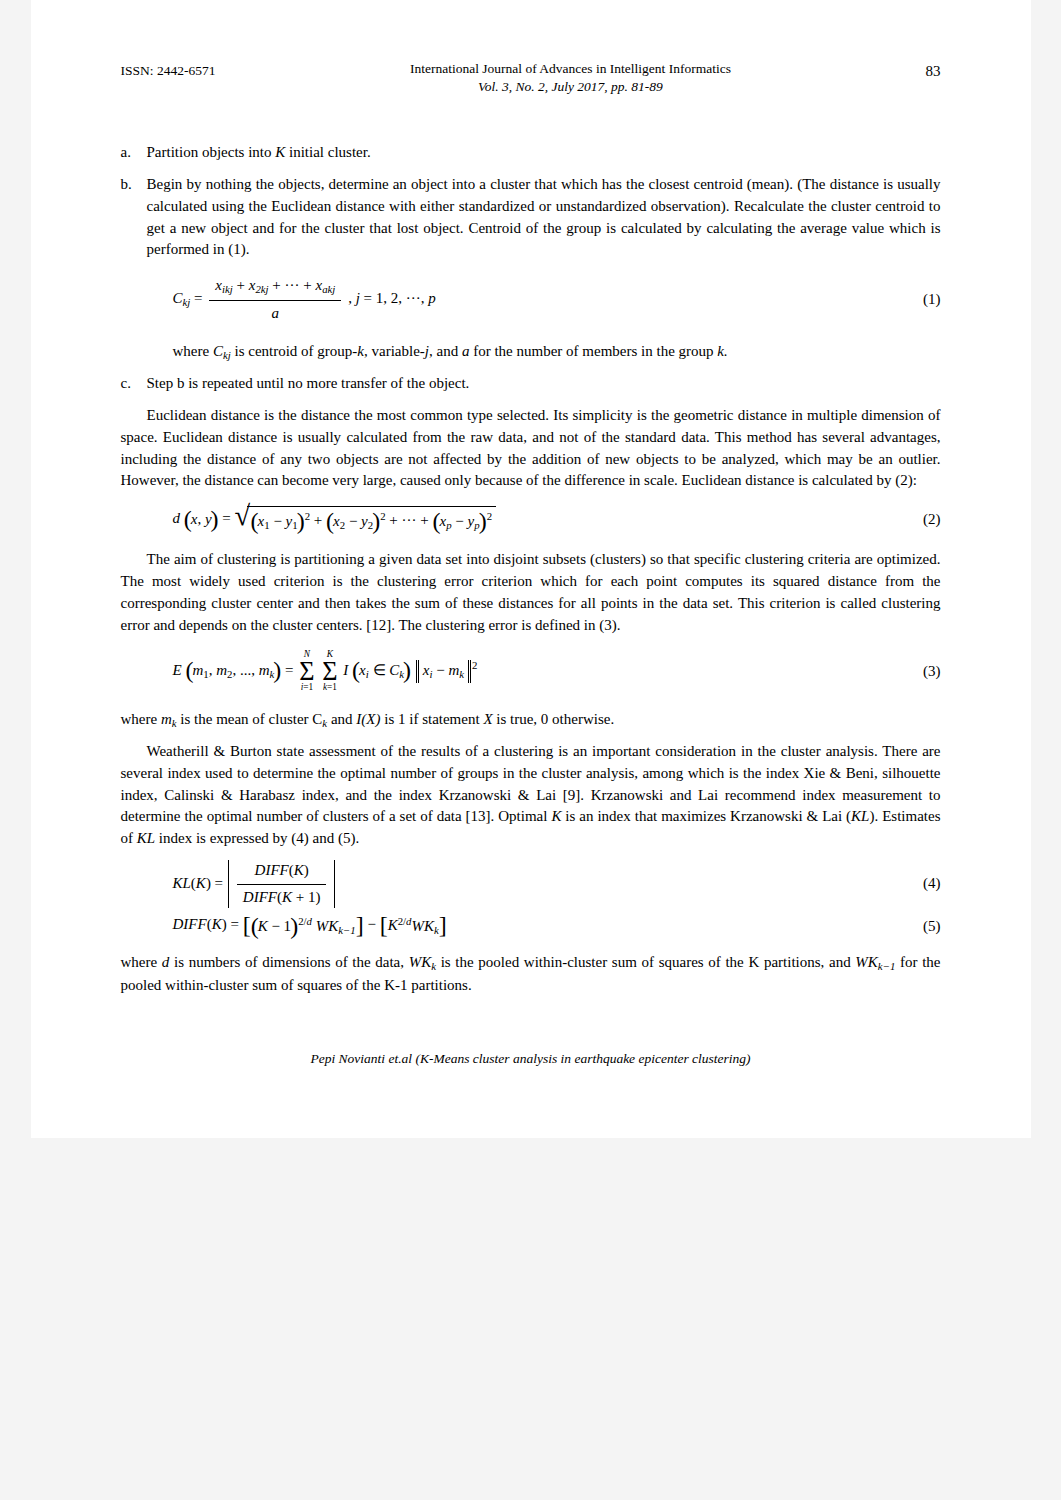ISSN: 2442-6571
International Journal of Advances in Intelligent Informatics Vol. 3, No. 2, July 2017, pp. 81-89
83
a. Partition objects into K initial cluster.
b. Begin by nothing the objects, determine an object into a cluster that which has the closest centroid (mean). (The distance is usually calculated using the Euclidean distance with either standardized or unstandardized observation). Recalculate the cluster centroid to get a new object and for the cluster that lost object. Centroid of the group is calculated by calculating the average value which is performed in (1).
Ckj = xikj + x2kj + ··· + xakj a , j = 1, 2, ···, p
(1)
where Ckj is centroid of group-k, variable-j, and a for the number of members in the group k.
c. Step b is repeated until no more transfer of the object.
Euclidean distance is the distance the most common type selected. Its simplicity is the geometric distance in multiple dimension of space. Euclidean distance is usually calculated from the raw data, and not of the standard data. This method has several advantages, including the distance of any two objects are not affected by the addition of new objects to be analyzed, which may be an outlier. However, the distance can become very large, caused only because of the difference in scale. Euclidean distance is calculated by (2):
d x, y = x1 − y12 + x2 − y22 + ··· + xp − yp2
(2)
The aim of clustering is partitioning a given data set into disjoint subsets (clusters) so that specific clustering criteria are optimized. The most widely used criterion is the clustering error criterion which for each point computes its squared distance from the corresponding cluster center and then takes the sum of these distances for all points in the data set. This criterion is called clustering error and depends on the cluster centers. [12]. The clustering error is defined in (3).
E m1, m2, ..., mk = NΣi=1 KΣk=1 I xi ∈ Ck xi − mk2
(3)
where mk is the mean of cluster Ck and I(X) is 1 if statement X is true, 0 otherwise.
Weatherill & Burton state assessment of the results of a clustering is an important consideration in the cluster analysis. There are several index used to determine the optimal number of groups in the cluster analysis, among which is the index Xie & Beni, silhouette index, Calinski & Harabasz index, and the index Krzanowski & Lai [9]. Krzanowski and Lai recommend index measurement to determine the optimal number of clusters of a set of data [13]. Optimal K is an index that maximizes Krzanowski & Lai (KL). Estimates of KL index is expressed by (4) and (5).
KL(K) = DIFF(K) DIFF(K + 1)
(4)
DIFF(K) = K − 12/d WKk−1 − K2/dWKk
(5)
where d is numbers of dimensions of the data, WKk is the pooled within-cluster sum of squares of the K partitions, and WKk−1 for the pooled within-cluster sum of squares of the K-1 partitions.
Pepi Novianti et.al (K-Means cluster analysis in earthquake epicenter clustering)